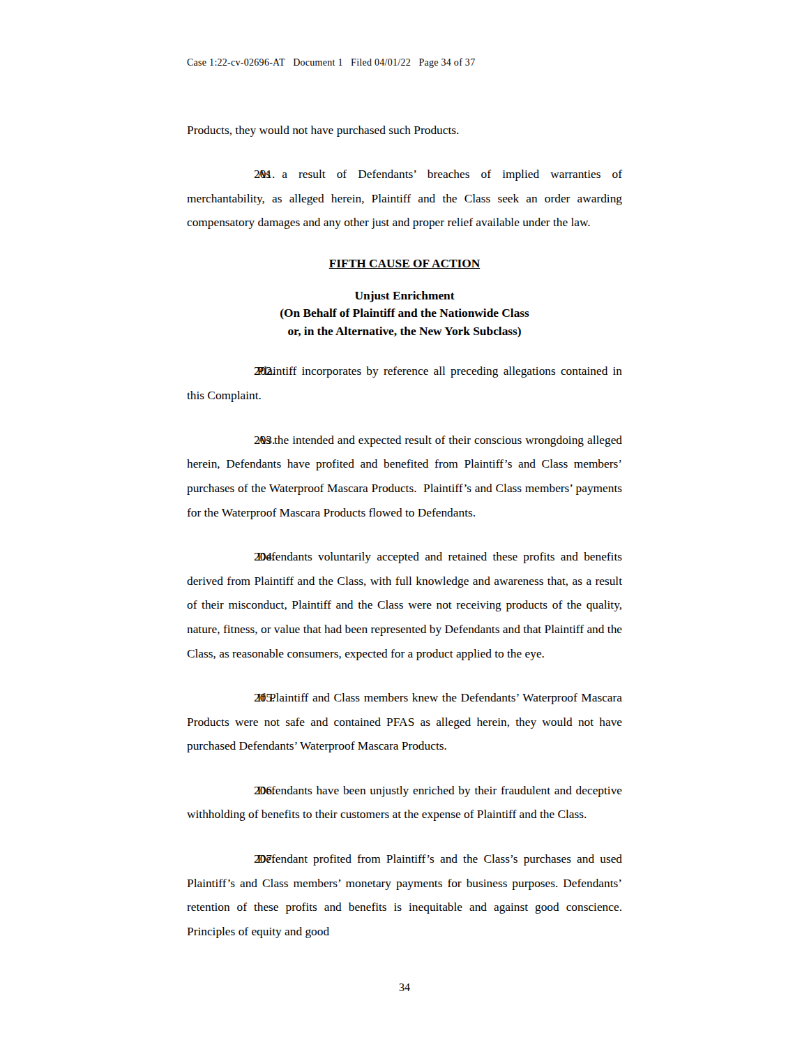Case 1:22-cv-02696-AT Document 1 Filed 04/01/22 Page 34 of 37
Products, they would not have purchased such Products.
201. As a result of Defendants’ breaches of implied warranties of merchantability, as alleged herein, Plaintiff and the Class seek an order awarding compensatory damages and any other just and proper relief available under the law.
FIFTH CAUSE OF ACTION
Unjust Enrichment
(On Behalf of Plaintiff and the Nationwide Class
or, in the Alternative, the New York Subclass)
202. Plaintiff incorporates by reference all preceding allegations contained in this Complaint.
203. As the intended and expected result of their conscious wrongdoing alleged herein, Defendants have profited and benefited from Plaintiff’s and Class members’ purchases of the Waterproof Mascara Products. Plaintiff’s and Class members’ payments for the Waterproof Mascara Products flowed to Defendants.
204. Defendants voluntarily accepted and retained these profits and benefits derived from Plaintiff and the Class, with full knowledge and awareness that, as a result of their misconduct, Plaintiff and the Class were not receiving products of the quality, nature, fitness, or value that had been represented by Defendants and that Plaintiff and the Class, as reasonable consumers, expected for a product applied to the eye.
205. If Plaintiff and Class members knew the Defendants’ Waterproof Mascara Products were not safe and contained PFAS as alleged herein, they would not have purchased Defendants’ Waterproof Mascara Products.
206. Defendants have been unjustly enriched by their fraudulent and deceptive withholding of benefits to their customers at the expense of Plaintiff and the Class.
207. Defendant profited from Plaintiff’s and the Class’s purchases and used Plaintiff’s and Class members’ monetary payments for business purposes. Defendants’ retention of these profits and benefits is inequitable and against good conscience. Principles of equity and good
34